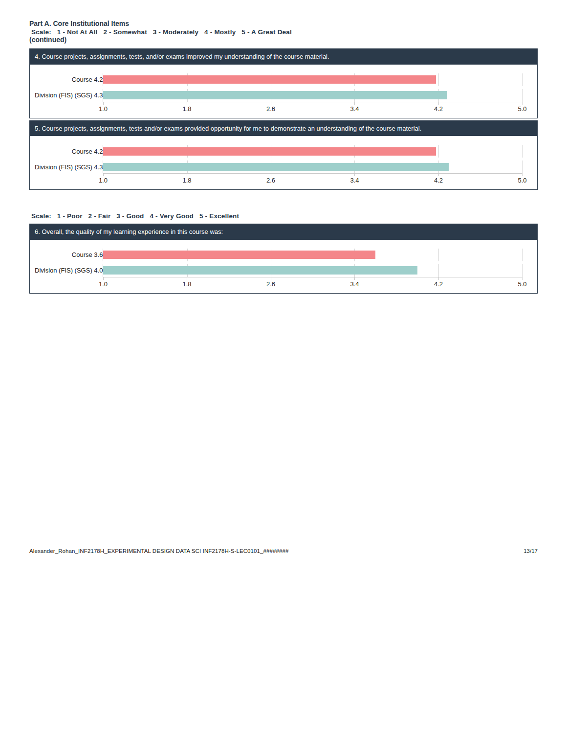Part A. Core Institutional Items
Scale: 1 - Not At All 2 - Somewhat 3 - Moderately 4 - Mostly 5 - A Great Deal
(continued)
4. Course projects, assignments, tests, and/or exams improved my understanding of the course material.
| Course 4.2 | |
| Division (FIS) (SGS) 4.3 | |
| | 1.0 1.8 2.6 3.4 4.2 5.0 |
5. Course projects, assignments, tests and/or exams provided opportunity for me to demonstrate an understanding of the course material.
| Course 4.2 | |
| Division (FIS) (SGS) 4.3 | |
| | 1.0 1.8 2.6 3.4 4.2 5.0 |
Scale: 1 - Poor 2 - Fair 3 - Good 4 - Very Good 5 - Excellent
6. Overall, the quality of my learning experience in this course was:
| Course 3.6 | |
| Division (FIS) (SGS) 4.0 | |
| | 1.0 1.8 2.6 3.4 4.2 5.0 |
Alexander_Rohan_INF2178H_EXPERIMENTAL DESIGN DATA SCI INF2178H-S-LEC0101_########
13/17